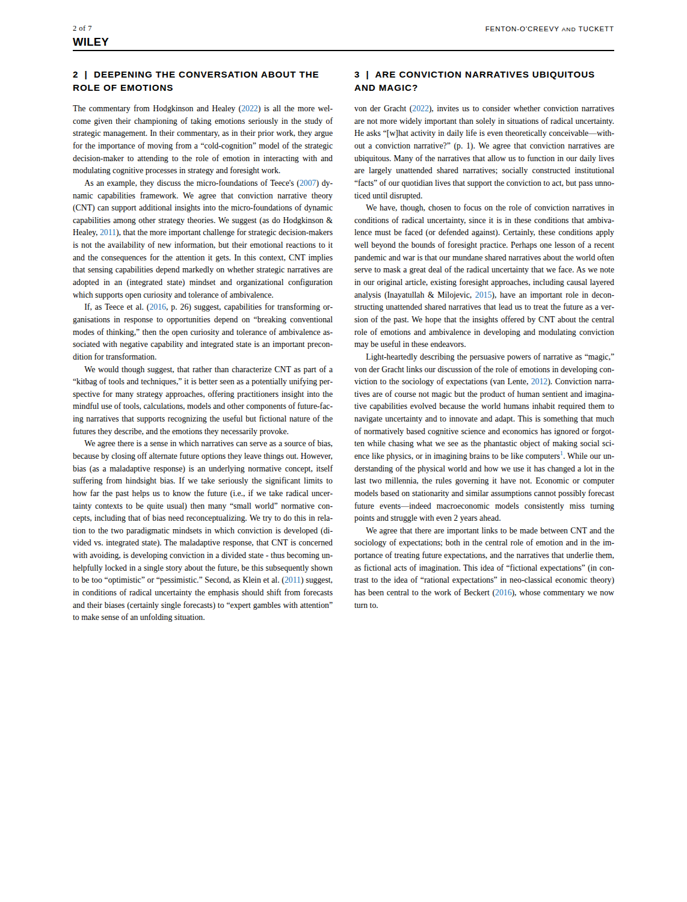2 of 7 WILEY
FENTON‐O'CREEVY AND TUCKETT
2 | DEEPENING THE CONVERSATION ABOUT THE ROLE OF EMOTIONS
The commentary from Hodgkinson and Healey (2022) is all the more welcome given their championing of taking emotions seriously in the study of strategic management. In their commentary, as in their prior work, they argue for the importance of moving from a “cold‐cognition” model of the strategic decision‐maker to attending to the role of emotion in interacting with and modulating cognitive processes in strategy and foresight work.
As an example, they discuss the micro‐foundations of Teece's (2007) dynamic capabilities framework. We agree that conviction narrative theory (CNT) can support additional insights into the micro‐foundations of dynamic capabilities among other strategy theories. We suggest (as do Hodgkinson & Healey, 2011), that the more important challenge for strategic decision‐makers is not the availability of new information, but their emotional reactions to it and the consequences for the attention it gets. In this context, CNT implies that sensing capabilities depend markedly on whether strategic narratives are adopted in an (integrated state) mindset and organizational configuration which supports open curiosity and tolerance of ambivalence.
If, as Teece et al. (2016, p. 26) suggest, capabilities for transforming organisations in response to opportunities depend on “breaking conventional modes of thinking,” then the open curiosity and tolerance of ambivalence associated with negative capability and integrated state is an important precondition for transformation.
We would though suggest, that rather than characterize CNT as part of a “kitbag of tools and techniques,” it is better seen as a potentially unifying perspective for many strategy approaches, offering practitioners insight into the mindful use of tools, calculations, models and other components of future‐facing narratives that supports recognizing the useful but fictional nature of the futures they describe, and the emotions they necessarily provoke.
We agree there is a sense in which narratives can serve as a source of bias, because by closing off alternate future options they leave things out. However, bias (as a maladaptive response) is an underlying normative concept, itself suffering from hindsight bias. If we take seriously the significant limits to how far the past helps us to know the future (i.e., if we take radical uncertainty contexts to be quite usual) then many “small world” normative concepts, including that of bias need reconceptualizing. We try to do this in relation to the two paradigmatic mindsets in which conviction is developed (divided vs. integrated state). The maladaptive response, that CNT is concerned with avoiding, is developing conviction in a divided state ‐ thus becoming unhelpfully locked in a single story about the future, be this subsequently shown to be too “optimistic” or “pessimistic.” Second, as Klein et al. (2011) suggest, in conditions of radical uncertainty the emphasis should shift from forecasts and their biases (certainly single forecasts) to “expert gambles with attention” to make sense of an unfolding situation.
3 | ARE CONVICTION NARRATIVES UBIQUITOUS AND MAGIC?
von der Gracht (2022), invites us to consider whether conviction narratives are not more widely important than solely in situations of radical uncertainty. He asks “[w]hat activity in daily life is even theoretically conceivable—without a conviction narrative?” (p. 1). We agree that conviction narratives are ubiquitous. Many of the narratives that allow us to function in our daily lives are largely unattended shared narratives; socially constructed institutional “facts” of our quotidian lives that support the conviction to act, but pass unnoticed until disrupted.
We have, though, chosen to focus on the role of conviction narratives in conditions of radical uncertainty, since it is in these conditions that ambivalence must be faced (or defended against). Certainly, these conditions apply well beyond the bounds of foresight practice. Perhaps one lesson of a recent pandemic and war is that our mundane shared narratives about the world often serve to mask a great deal of the radical uncertainty that we face. As we note in our original article, existing foresight approaches, including causal layered analysis (Inayatullah & Milojevic, 2015), have an important role in deconstructing unattended shared narratives that lead us to treat the future as a version of the past. We hope that the insights offered by CNT about the central role of emotions and ambivalence in developing and modulating conviction may be useful in these endeavors.
Light‐heartedly describing the persuasive powers of narrative as “magic,” von der Gracht links our discussion of the role of emotions in developing conviction to the sociology of expectations (van Lente, 2012). Conviction narratives are of course not magic but the product of human sentient and imaginative capabilities evolved because the world humans inhabit required them to navigate uncertainty and to innovate and adapt. This is something that much of normatively based cognitive science and economics has ignored or forgotten while chasing what we see as the phantastic object of making social science like physics, or in imagining brains to be like computers1. While our understanding of the physical world and how we use it has changed a lot in the last two millennia, the rules governing it have not. Economic or computer models based on stationarity and similar assumptions cannot possibly forecast future events—indeed macroeconomic models consistently miss turning points and struggle with even 2 years ahead.
We agree that there are important links to be made between CNT and the sociology of expectations; both in the central role of emotion and in the importance of treating future expectations, and the narratives that underlie them, as fictional acts of imagination. This idea of “fictional expectations” (in contrast to the idea of “rational expectations” in neo‐classical economic theory) has been central to the work of Beckert (2016), whose commentary we now turn to.